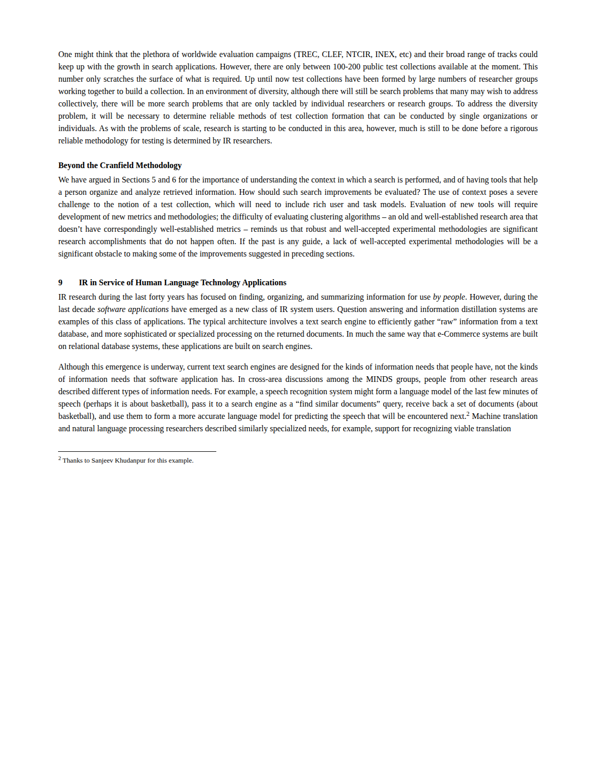One might think that the plethora of worldwide evaluation campaigns (TREC, CLEF, NTCIR, INEX, etc) and their broad range of tracks could keep up with the growth in search applications. However, there are only between 100-200 public test collections available at the moment. This number only scratches the surface of what is required. Up until now test collections have been formed by large numbers of researcher groups working together to build a collection. In an environment of diversity, although there will still be search problems that many may wish to address collectively, there will be more search problems that are only tackled by individual researchers or research groups. To address the diversity problem, it will be necessary to determine reliable methods of test collection formation that can be conducted by single organizations or individuals. As with the problems of scale, research is starting to be conducted in this area, however, much is still to be done before a rigorous reliable methodology for testing is determined by IR researchers.
Beyond the Cranfield Methodology
We have argued in Sections 5 and 6 for the importance of understanding the context in which a search is performed, and of having tools that help a person organize and analyze retrieved information. How should such search improvements be evaluated? The use of context poses a severe challenge to the notion of a test collection, which will need to include rich user and task models. Evaluation of new tools will require development of new metrics and methodologies; the difficulty of evaluating clustering algorithms – an old and well-established research area that doesn’t have correspondingly well-established metrics – reminds us that robust and well-accepted experimental methodologies are significant research accomplishments that do not happen often. If the past is any guide, a lack of well-accepted experimental methodologies will be a significant obstacle to making some of the improvements suggested in preceding sections.
9 IR in Service of Human Language Technology Applications
IR research during the last forty years has focused on finding, organizing, and summarizing information for use by people. However, during the last decade software applications have emerged as a new class of IR system users. Question answering and information distillation systems are examples of this class of applications. The typical architecture involves a text search engine to efficiently gather “raw” information from a text database, and more sophisticated or specialized processing on the returned documents. In much the same way that e-Commerce systems are built on relational database systems, these applications are built on search engines.
Although this emergence is underway, current text search engines are designed for the kinds of information needs that people have, not the kinds of information needs that software application has. In cross-area discussions among the MINDS groups, people from other research areas described different types of information needs. For example, a speech recognition system might form a language model of the last few minutes of speech (perhaps it is about basketball), pass it to a search engine as a “find similar documents” query, receive back a set of documents (about basketball), and use them to form a more accurate language model for predicting the speech that will be encountered next.2 Machine translation and natural language processing researchers described similarly specialized needs, for example, support for recognizing viable translation
2 Thanks to Sanjeev Khudanpur for this example.